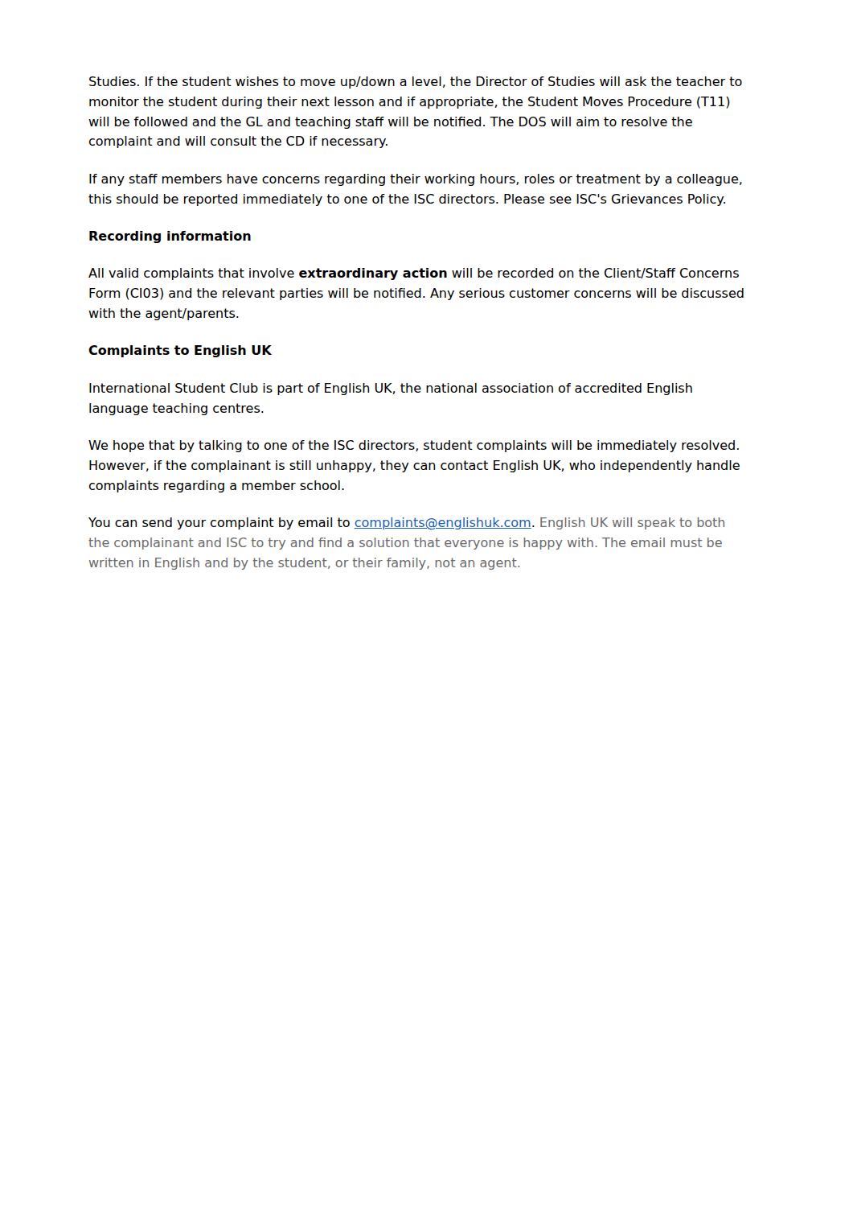Studies. If the student wishes to move up/down a level, the Director of Studies will ask the teacher to monitor the student during their next lesson and if appropriate, the Student Moves Procedure (T11) will be followed and the GL and teaching staff will be notified. The DOS will aim to resolve the complaint and will consult the CD if necessary.
If any staff members have concerns regarding their working hours, roles or treatment by a colleague, this should be reported immediately to one of the ISC directors. Please see ISC's Grievances Policy.
Recording information
All valid complaints that involve extraordinary action will be recorded on the Client/Staff Concerns Form (CI03) and the relevant parties will be notified. Any serious customer concerns will be discussed with the agent/parents.
Complaints to English UK
International Student Club is part of English UK, the national association of accredited English language teaching centres.
We hope that by talking to one of the ISC directors, student complaints will be immediately resolved. However, if the complainant is still unhappy, they can contact English UK, who independently handle complaints regarding a member school.
You can send your complaint by email to complaints@englishuk.com. English UK will speak to both the complainant and ISC to try and find a solution that everyone is happy with. The email must be written in English and by the student, or their family, not an agent.